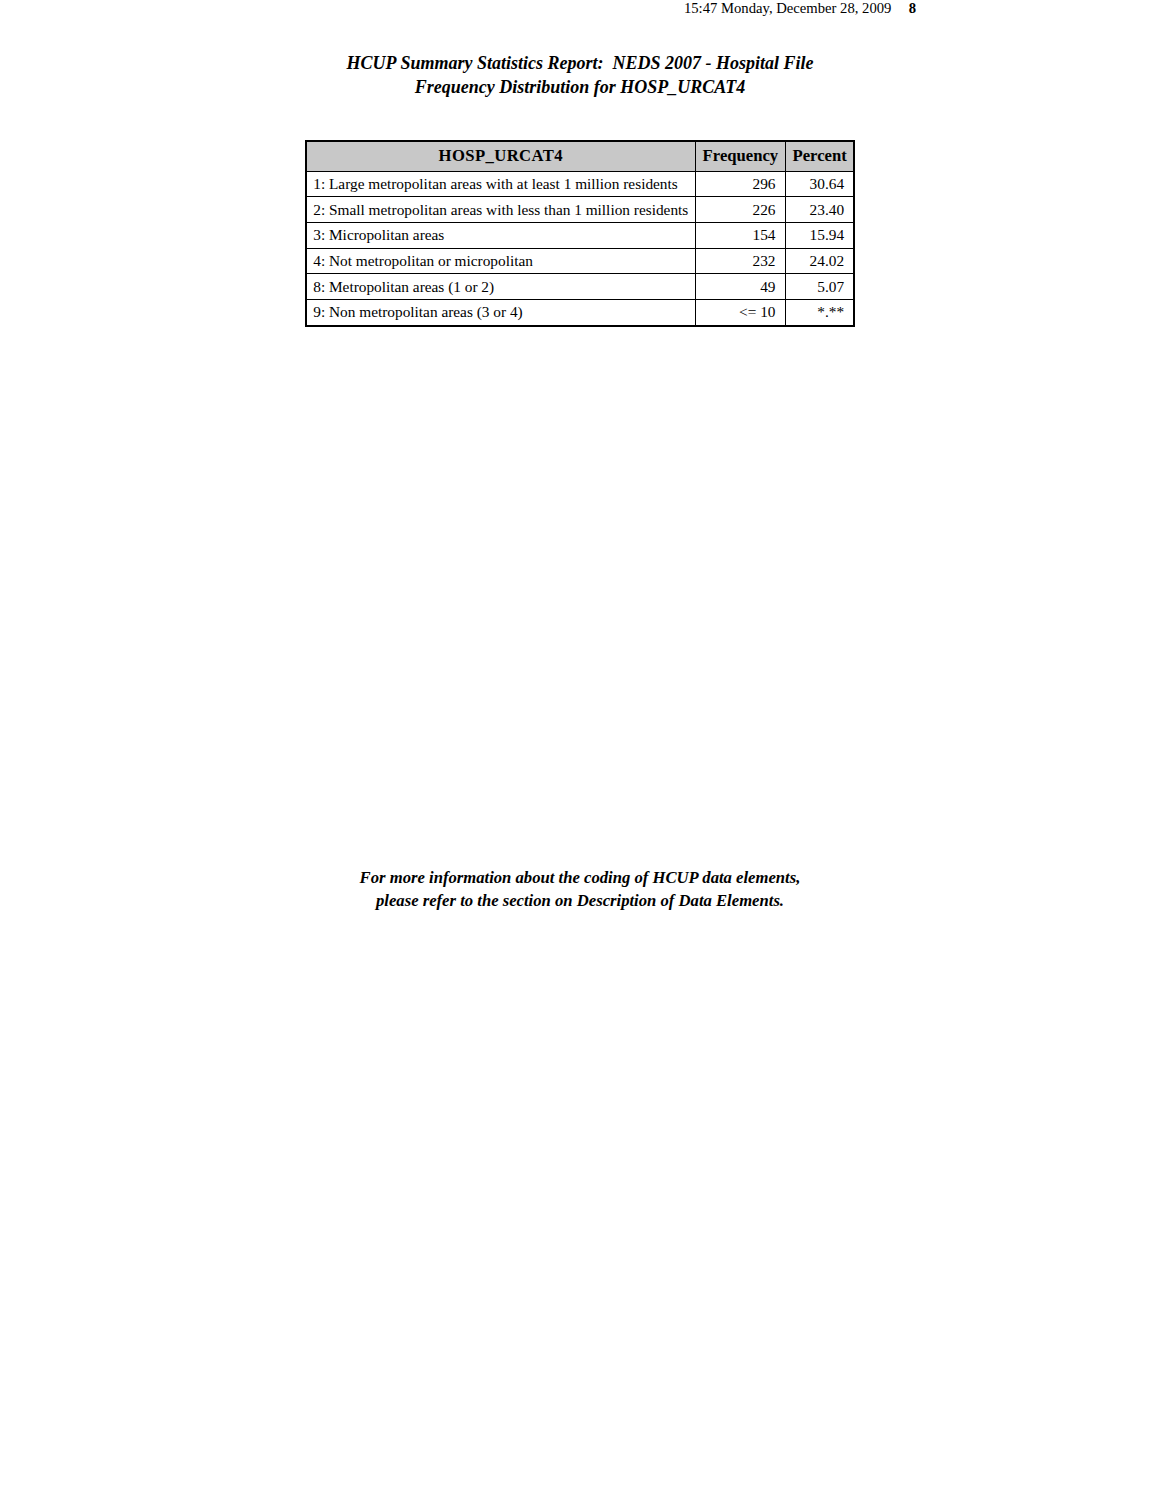15:47 Monday, December 28, 20098
HCUP Summary Statistics Report: NEDS 2007 - Hospital File Frequency Distribution for HOSP_URCAT4
| HOSP_URCAT4 | Frequency | Percent |
| --- | --- | --- |
| 1: Large metropolitan areas with at least 1 million residents | 296 | 30.64 |
| 2: Small metropolitan areas with less than 1 million residents | 226 | 23.40 |
| 3: Micropolitan areas | 154 | 15.94 |
| 4: Not metropolitan or micropolitan | 232 | 24.02 |
| 8: Metropolitan areas (1 or 2) | 49 | 5.07 |
| 9: Non metropolitan areas (3 or 4) | <= 10 | *.** |
For more information about the coding of HCUP data elements,
please refer to the section on Description of Data Elements.